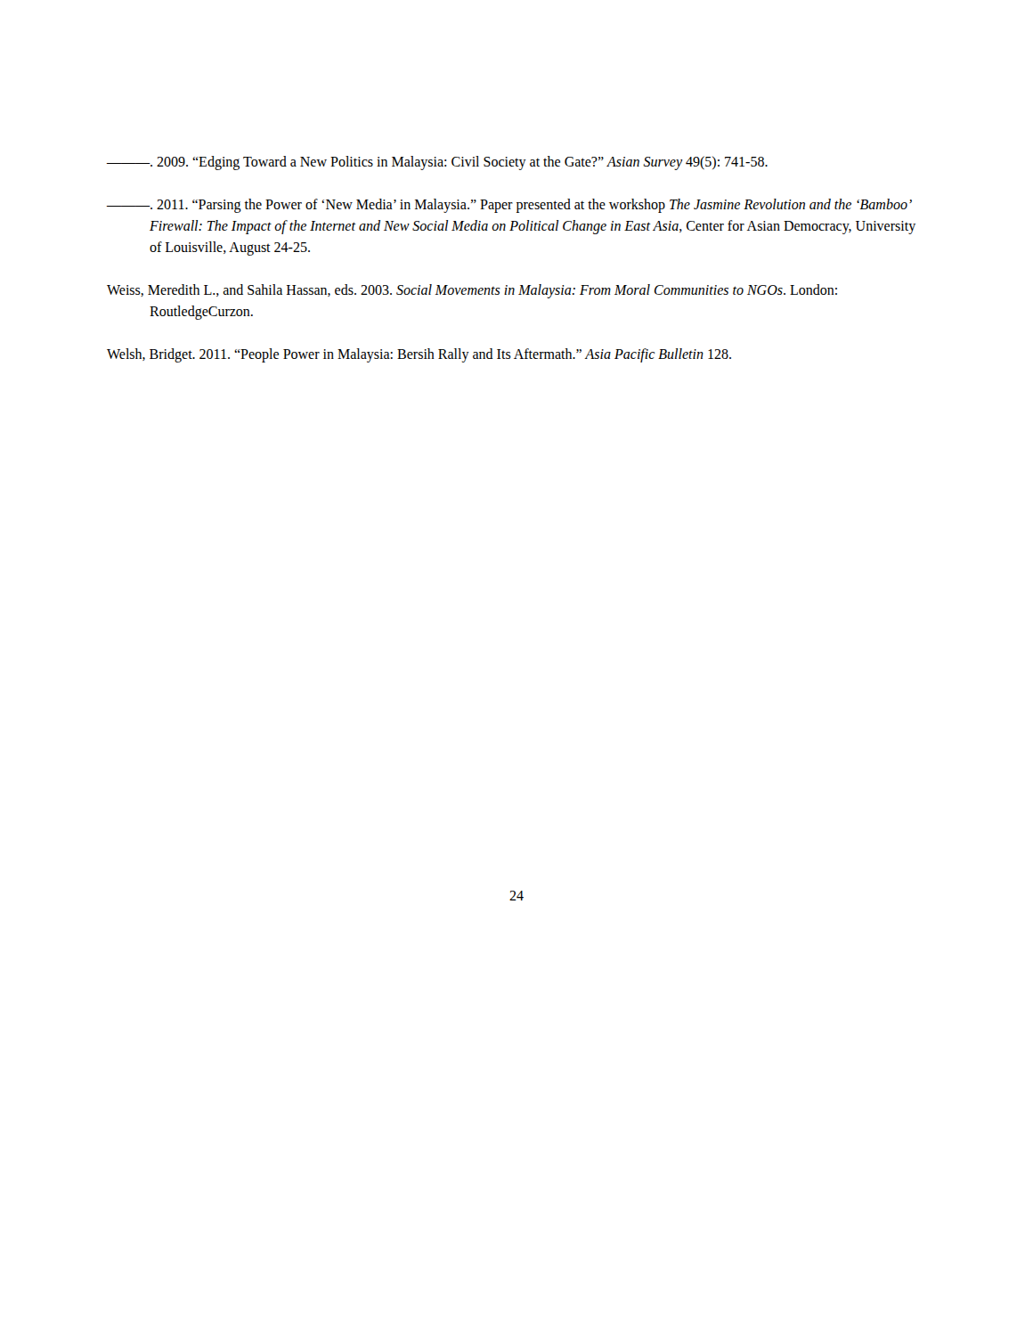———. 2009. “Edging Toward a New Politics in Malaysia: Civil Society at the Gate?” Asian Survey 49(5): 741-58.
———. 2011. “Parsing the Power of ‘New Media’ in Malaysia.” Paper presented at the workshop The Jasmine Revolution and the ‘Bamboo’ Firewall: The Impact of the Internet and New Social Media on Political Change in East Asia, Center for Asian Democracy, University of Louisville, August 24-25.
Weiss, Meredith L., and Sahila Hassan, eds. 2003. Social Movements in Malaysia: From Moral Communities to NGOs. London: RoutledgeCurzon.
Welsh, Bridget. 2011. “People Power in Malaysia: Bersih Rally and Its Aftermath.” Asia Pacific Bulletin 128.
24